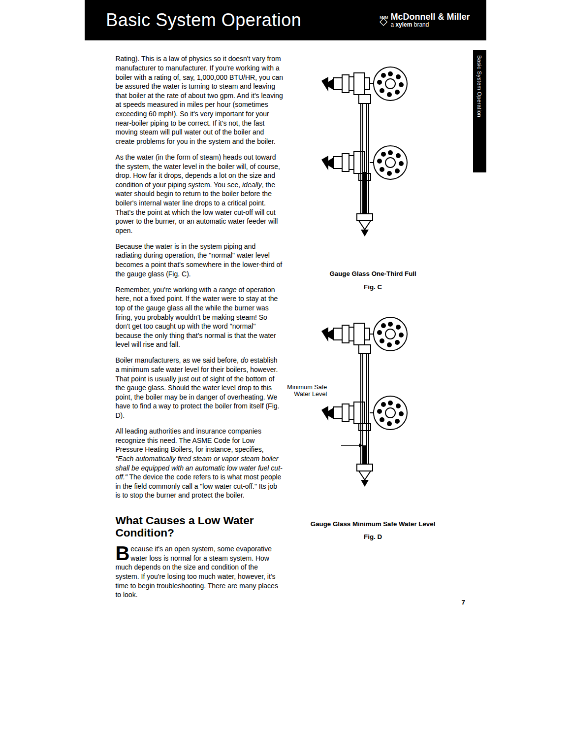Basic System Operation
ᴍᴍᴍ ◇
McDonnell & Miller
a xylem brand
Basic System Operation
Rating). This is a law of physics so it doesn't vary from manufacturer to manufacturer. If you're working with a boiler with a rating of, say, 1,000,000 BTU/HR, you can be assured the water is turning to steam and leaving that boiler at the rate of about two gpm. And it's leaving at speeds measured in miles per hour (sometimes exceeding 60 mph!). So it's very important for your near-boiler piping to be correct. If it's not, the fast moving steam will pull water out of the boiler and create problems for you in the system and the boiler.
As the water (in the form of steam) heads out toward the system, the water level in the boiler will, of course, drop. How far it drops, depends a lot on the size and condition of your piping system. You see, ideally, the water should begin to return to the boiler before the boiler's internal water line drops to a critical point. That's the point at which the low water cut-off will cut power to the burner, or an automatic water feeder will open.
Because the water is in the system piping and radiating during operation, the "normal" water level becomes a point that's somewhere in the lower-third of the gauge glass (Fig. C).
Remember, you're working with a range of operation here, not a fixed point. If the water were to stay at the top of the gauge glass all the while the burner was firing, you probably wouldn't be making steam! So don't get too caught up with the word "normal" because the only thing that's normal is that the water level will rise and fall.
Boiler manufacturers, as we said before, do establish a minimum safe water level for their boilers, however. That point is usually just out of sight of the bottom of the gauge glass. Should the water level drop to this point, the boiler may be in danger of overheating. We have to find a way to protect the boiler from itself (Fig. D).
All leading authorities and insurance companies recognize this need. The ASME Code for Low Pressure Heating Boilers, for instance, specifies, "Each automatically fired steam or vapor steam boiler shall be equipped with an automatic low water fuel cut-off." The device the code refers to is what most people in the field commonly call a "low water cut-off." Its job is to stop the burner and protect the boiler.
What Causes a Low Water Condition?
Because it's an open system, some evaporative water loss is normal for a steam system. How much depends on the size and condition of the system. If you're losing too much water, however, it's time to begin troubleshooting. There are many places to look.
Gauge Glass One-Third Full
Fig. C
Minimum Safe
Water Level
Gauge Glass Minimum Safe Water Level
Fig. D
7